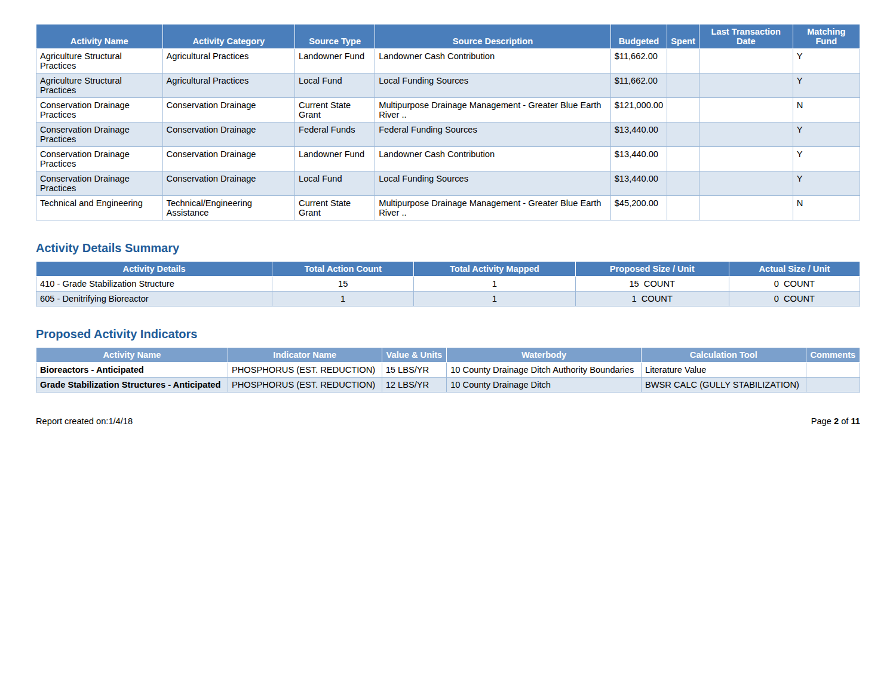| Activity Name | Activity Category | Source Type | Source Description | Budgeted | Spent | Last Transaction Date | Matching Fund |
| --- | --- | --- | --- | --- | --- | --- | --- |
| Agriculture Structural Practices | Agricultural Practices | Landowner Fund | Landowner Cash Contribution | $11,662.00 | | | Y |
| Agriculture Structural Practices | Agricultural Practices | Local Fund | Local Funding Sources | $11,662.00 | | | Y |
| Conservation Drainage Practices | Conservation Drainage | Current State Grant | Multipurpose Drainage Management - Greater Blue Earth River .. | $121,000.00 | | | N |
| Conservation Drainage Practices | Conservation Drainage | Federal Funds | Federal Funding Sources | $13,440.00 | | | Y |
| Conservation Drainage Practices | Conservation Drainage | Landowner Fund | Landowner Cash Contribution | $13,440.00 | | | Y |
| Conservation Drainage Practices | Conservation Drainage | Local Fund | Local Funding Sources | $13,440.00 | | | Y |
| Technical and Engineering | Technical/Engineering Assistance | Current State Grant | Multipurpose Drainage Management - Greater Blue Earth River .. | $45,200.00 | | | N |
Activity Details Summary
| Activity Details | Total Action Count | Total Activity Mapped | Proposed Size / Unit | Actual Size / Unit |
| --- | --- | --- | --- | --- |
| 410 - Grade Stabilization Structure | 15 | 1 | 15 COUNT | 0 COUNT |
| 605 - Denitrifying Bioreactor | 1 | 1 | 1 COUNT | 0 COUNT |
Proposed Activity Indicators
| Activity Name | Indicator Name | Value & Units | Waterbody | Calculation Tool | Comments |
| --- | --- | --- | --- | --- | --- |
| Bioreactors - Anticipated | PHOSPHORUS (EST. REDUCTION) | 15 LBS/YR | 10 County Drainage Ditch Authority Boundaries | Literature Value | |
| Grade Stabilization Structures - Anticipated | PHOSPHORUS (EST. REDUCTION) | 12 LBS/YR | 10 County Drainage Ditch | BWSR CALC (GULLY STABILIZATION) | |
Report created on:1/4/18 Page 2 of 11